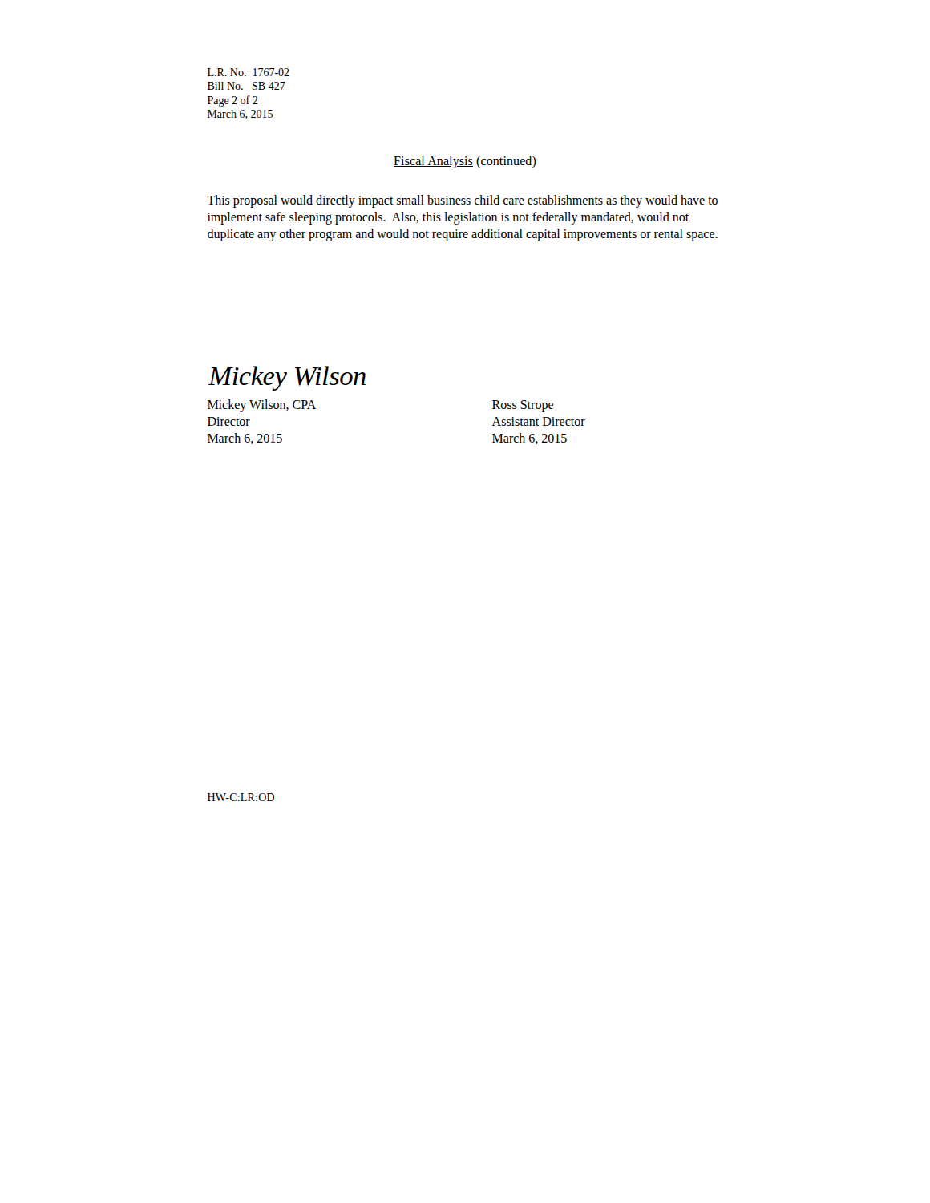L.R. No. 1767-02
Bill No. SB 427
Page 2 of 2
March 6, 2015
Fiscal Analysis (continued)
This proposal would directly impact small business child care establishments as they would have to implement safe sleeping protocols. Also, this legislation is not federally mandated, would not duplicate any other program and would not require additional capital improvements or rental space.
Mickey Wilson
| Mickey Wilson, CPA | Ross Strope |
| Director | Assistant Director |
| March 6, 2015 | March 6, 2015 |
HW-C:LR:OD